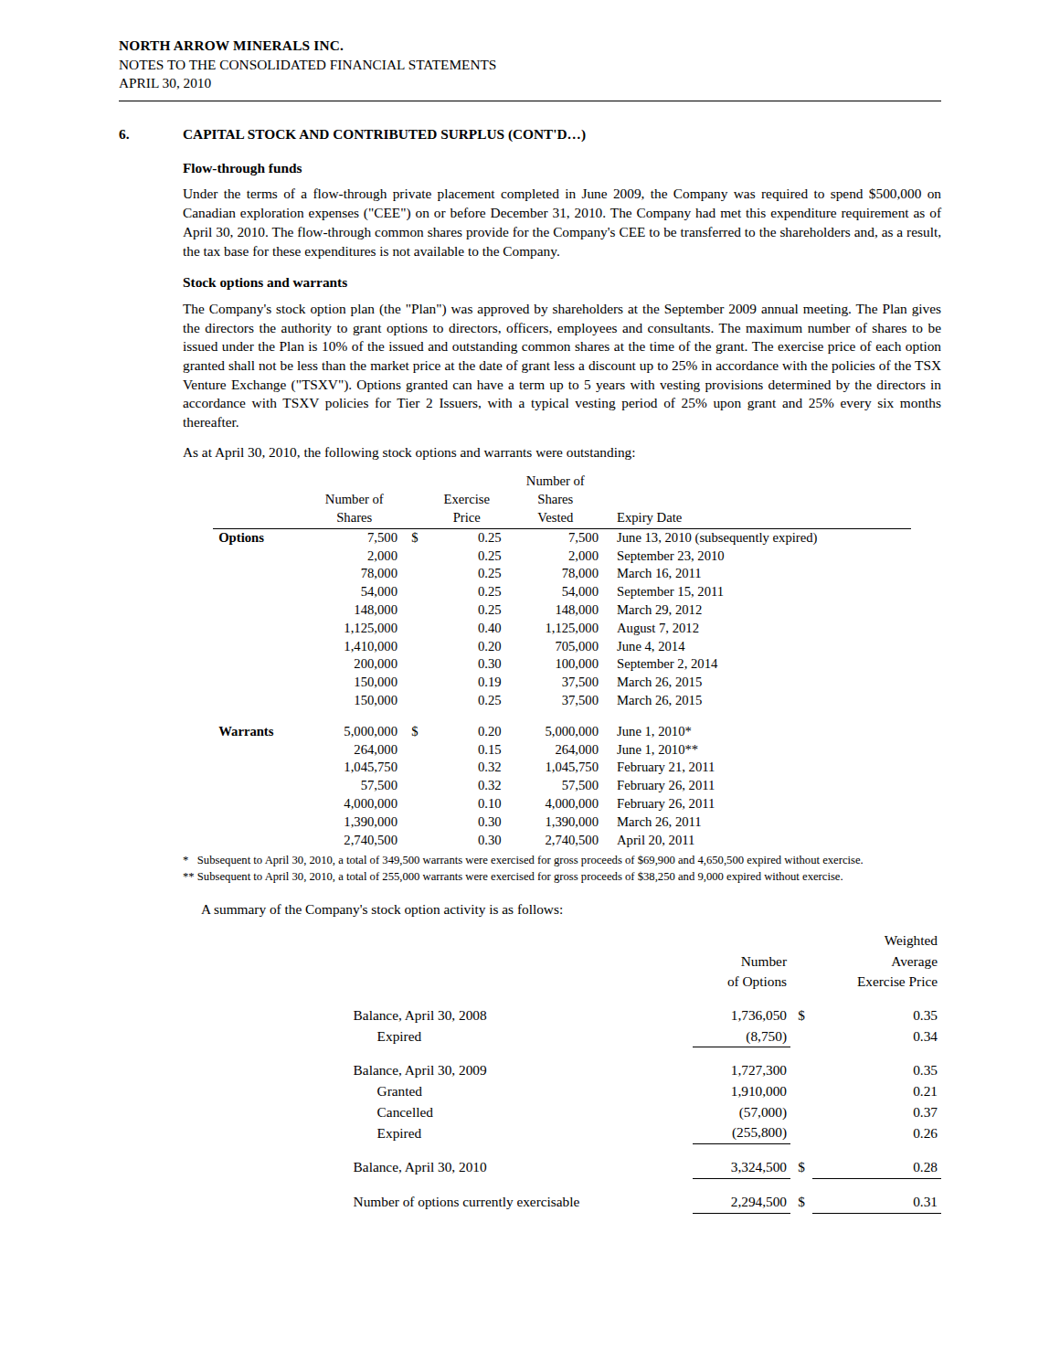NORTH ARROW MINERALS INC.
NOTES TO THE CONSOLIDATED FINANCIAL STATEMENTS
APRIL 30, 2010
6. CAPITAL STOCK AND CONTRIBUTED SURPLUS (CONT'D…)
Flow-through funds
Under the terms of a flow-through private placement completed in June 2009, the Company was required to spend $500,000 on Canadian exploration expenses ("CEE") on or before December 31, 2010. The Company had met this expenditure requirement as of April 30, 2010. The flow-through common shares provide for the Company's CEE to be transferred to the shareholders and, as a result, the tax base for these expenditures is not available to the Company.
Stock options and warrants
The Company's stock option plan (the "Plan") was approved by shareholders at the September 2009 annual meeting. The Plan gives the directors the authority to grant options to directors, officers, employees and consultants. The maximum number of shares to be issued under the Plan is 10% of the issued and outstanding common shares at the time of the grant. The exercise price of each option granted shall not be less than the market price at the date of grant less a discount up to 25% in accordance with the policies of the TSX Venture Exchange ("TSXV"). Options granted can have a term up to 5 years with vesting provisions determined by the directors in accordance with TSXV policies for Tier 2 Issuers, with a typical vesting period of 25% upon grant and 25% every six months thereafter.
As at April 30, 2010, the following stock options and warrants were outstanding:
| | | | | Number of | |
| | Number of | | Exercise | Shares | |
| | Shares | | Price | Vested | Expiry Date |
| Options | 7,500 | $ | 0.25 | 7,500 | June 13, 2010 (subsequently expired) |
| | 2,000 | | 0.25 | 2,000 | September 23, 2010 |
| | 78,000 | | 0.25 | 78,000 | March 16, 2011 |
| | 54,000 | | 0.25 | 54,000 | September 15, 2011 |
| | 148,000 | | 0.25 | 148,000 | March 29, 2012 |
| | 1,125,000 | | 0.40 | 1,125,000 | August 7, 2012 |
| | 1,410,000 | | 0.20 | 705,000 | June 4, 2014 |
| | 200,000 | | 0.30 | 100,000 | September 2, 2014 |
| | 150,000 | | 0.19 | 37,500 | March 26, 2015 |
| | 150,000 | | 0.25 | 37,500 | March 26, 2015 |
| Warrants | 5,000,000 | $ | 0.20 | 5,000,000 | June 1, 2010* |
| | 264,000 | | 0.15 | 264,000 | June 1, 2010** |
| | 1,045,750 | | 0.32 | 1,045,750 | February 21, 2011 |
| | 57,500 | | 0.32 | 57,500 | February 26, 2011 |
| | 4,000,000 | | 0.10 | 4,000,000 | February 26, 2011 |
| | 1,390,000 | | 0.30 | 1,390,000 | March 26, 2011 |
| | 2,740,500 | | 0.30 | 2,740,500 | April 20, 2011 |
* Subsequent to April 30, 2010, a total of 349,500 warrants were exercised for gross proceeds of $69,900 and 4,650,500 expired without exercise.
** Subsequent to April 30, 2010, a total of 255,000 warrants were exercised for gross proceeds of $38,250 and 9,000 expired without exercise.
A summary of the Company's stock option activity is as follows:
| | | | Weighted |
| | Number | | Average |
| | of Options | | Exercise Price |
| Balance, April 30, 2008 | 1,736,050 | $ | 0.35 |
| Expired | (8,750) | | 0.34 |
| Balance, April 30, 2009 | 1,727,300 | | 0.35 |
| Granted | 1,910,000 | | 0.21 |
| Cancelled | (57,000) | | 0.37 |
| Expired | (255,800) | | 0.26 |
| Balance, April 30, 2010 | 3,324,500 | $ | 0.28 |
| Number of options currently exercisable | 2,294,500 | $ | 0.31 |